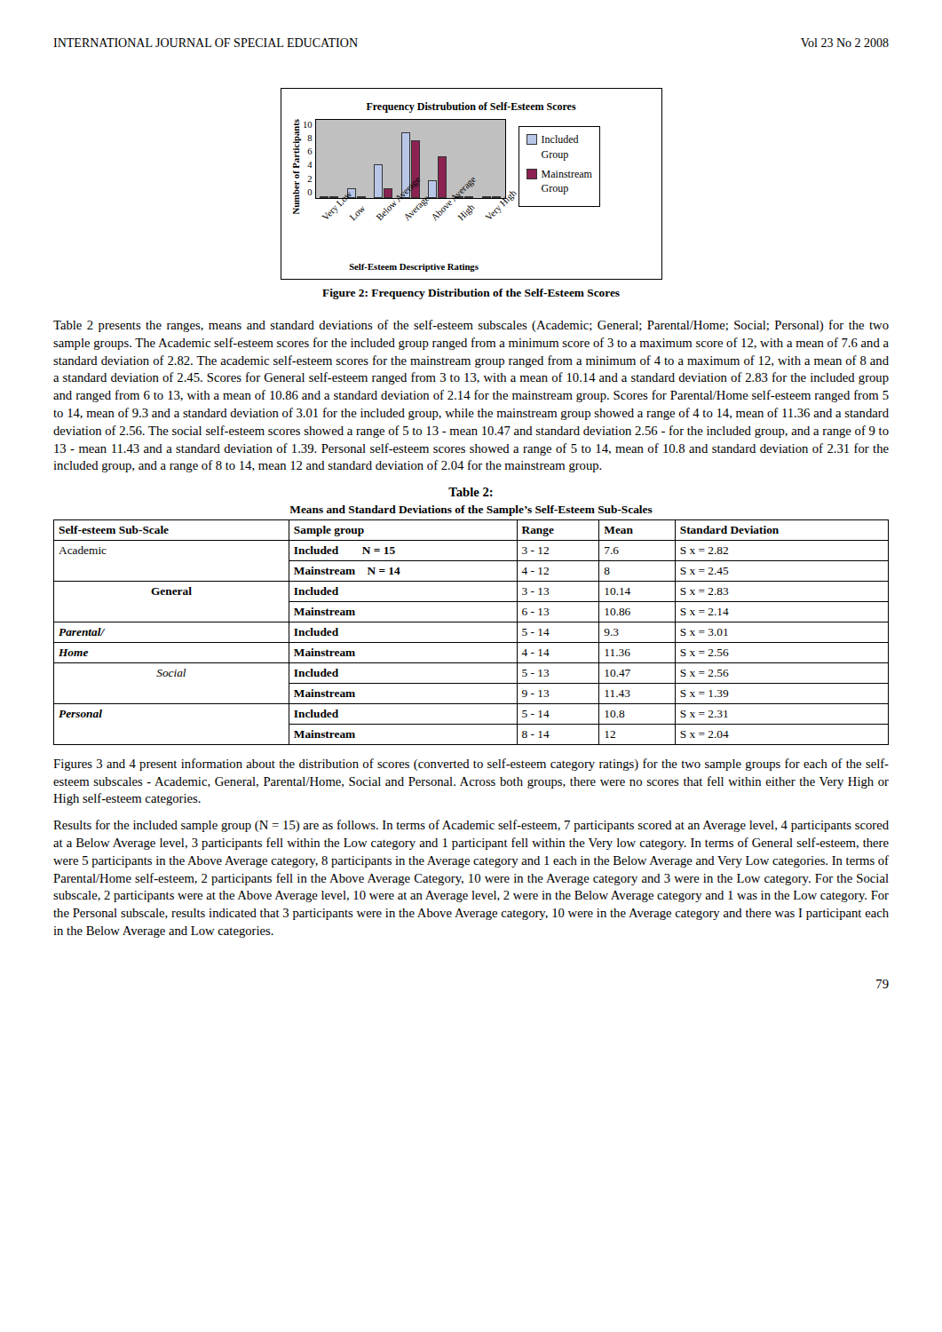INTERNATIONAL JOURNAL OF SPECIAL EDUCATION Vol 23 No 2 2008
Frequency Distrubution of Self-Esteem Scores
Number of Participants
10 8 6 4 2 0
Included
Group
Mainstream
Group
Very Low Low Below Average Average Above Average High Very High
Self-Esteem Descriptive Ratings
Figure 2: Frequency Distribution of the Self-Esteem Scores
Table 2 presents the ranges, means and standard deviations of the self-esteem subscales (Academic; General; Parental/Home; Social; Personal) for the two sample groups. The Academic self-esteem scores for the included group ranged from a minimum score of 3 to a maximum score of 12, with a mean of 7.6 and a standard deviation of 2.82. The academic self-esteem scores for the mainstream group ranged from a minimum of 4 to a maximum of 12, with a mean of 8 and a standard deviation of 2.45. Scores for General self-esteem ranged from 3 to 13, with a mean of 10.14 and a standard deviation of 2.83 for the included group and ranged from 6 to 13, with a mean of 10.86 and a standard deviation of 2.14 for the mainstream group. Scores for Parental/Home self-esteem ranged from 5 to 14, mean of 9.3 and a standard deviation of 3.01 for the included group, while the mainstream group showed a range of 4 to 14, mean of 11.36 and a standard deviation of 2.56. The social self-esteem scores showed a range of 5 to 13 - mean 10.47 and standard deviation 2.56 - for the included group, and a range of 9 to 13 - mean 11.43 and a standard deviation of 1.39. Personal self-esteem scores showed a range of 5 to 14, mean of 10.8 and standard deviation of 2.31 for the included group, and a range of 8 to 14, mean 12 and standard deviation of 2.04 for the mainstream group.
Table 2:
Means and Standard Deviations of the Sample’s Self-Esteem Sub-Scales
| Self-esteem Sub-Scale | Sample group | Range | Mean | Standard Deviation |
| --- | --- | --- | --- | --- |
| Academic | Included N = 15 | 3 - 12 | 7.6 | S x = 2.82 |
| Mainstream N = 14 | 4 - 12 | 8 | S x = 2.45 |
| General | Included | 3 - 13 | 10.14 | S x = 2.83 |
| Mainstream | 6 - 13 | 10.86 | S x = 2.14 |
| Parental/ | Included | 5 - 14 | 9.3 | S x = 3.01 |
| Home | Mainstream | 4 - 14 | 11.36 | S x = 2.56 |
| Social | Included | 5 - 13 | 10.47 | S x = 2.56 |
| Mainstream | 9 - 13 | 11.43 | S x = 1.39 |
| Personal | Included | 5 - 14 | 10.8 | S x = 2.31 |
| Mainstream | 8 - 14 | 12 | S x = 2.04 |
Figures 3 and 4 present information about the distribution of scores (converted to self-esteem category ratings) for the two sample groups for each of the self-esteem subscales - Academic, General, Parental/Home, Social and Personal. Across both groups, there were no scores that fell within either the Very High or High self-esteem categories.
Results for the included sample group (N = 15) are as follows. In terms of Academic self-esteem, 7 participants scored at an Average level, 4 participants scored at a Below Average level, 3 participants fell within the Low category and 1 participant fell within the Very low category. In terms of General self-esteem, there were 5 participants in the Above Average category, 8 participants in the Average category and 1 each in the Below Average and Very Low categories. In terms of Parental/Home self-esteem, 2 participants fell in the Above Average Category, 10 were in the Average category and 3 were in the Low category. For the Social subscale, 2 participants were at the Above Average level, 10 were at an Average level, 2 were in the Below Average category and 1 was in the Low category. For the Personal subscale, results indicated that 3 participants were in the Above Average category, 10 were in the Average category and there was I participant each in the Below Average and Low categories.
79